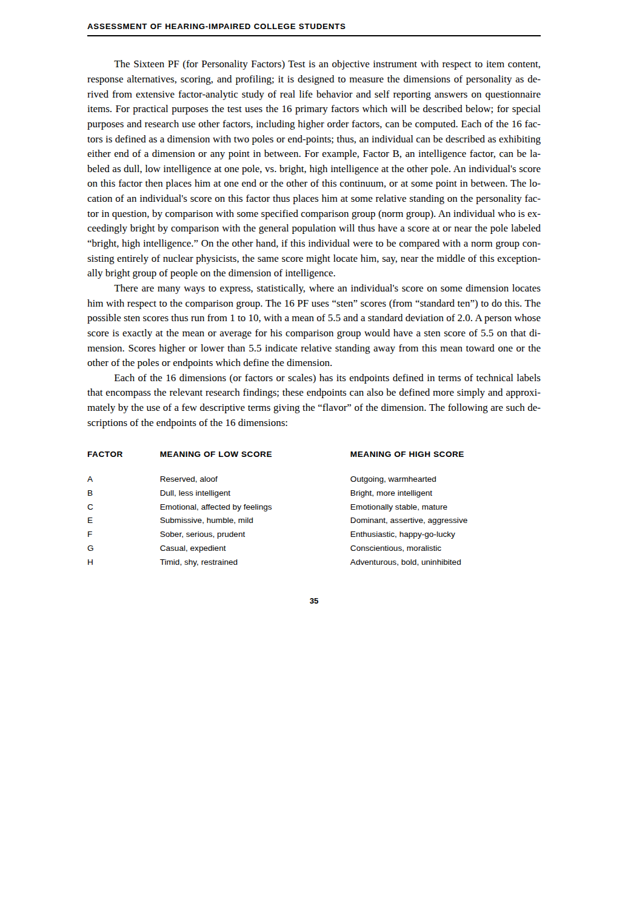Assessment of Hearing-Impaired College Students
The Sixteen PF (for Personality Factors) Test is an objective instrument with respect to item content, response alternatives, scoring, and profiling; it is designed to measure the dimensions of personality as derived from extensive factor-analytic study of real life behavior and self reporting answers on questionnaire items. For practical purposes the test uses the 16 primary factors which will be described below; for special purposes and research use other factors, including higher order factors, can be computed. Each of the 16 factors is defined as a dimension with two poles or end-points; thus, an individual can be described as exhibiting either end of a dimension or any point in between. For example, Factor B, an intelligence factor, can be labeled as dull, low intelligence at one pole, vs. bright, high intelligence at the other pole. An individual's score on this factor then places him at one end or the other of this continuum, or at some point in between. The location of an individual's score on this factor thus places him at some relative standing on the personality factor in question, by comparison with some specified comparison group (norm group). An individual who is exceedingly bright by comparison with the general population will thus have a score at or near the pole labeled “bright, high intelligence.” On the other hand, if this individual were to be compared with a norm group consisting entirely of nuclear physicists, the same score might locate him, say, near the middle of this exceptionally bright group of people on the dimension of intelligence.
There are many ways to express, statistically, where an individual's score on some dimension locates him with respect to the comparison group. The 16 PF uses “sten” scores (from “standard ten”) to do this. The possible sten scores thus run from 1 to 10, with a mean of 5.5 and a standard deviation of 2.0. A person whose score is exactly at the mean or average for his comparison group would have a sten score of 5.5 on that dimension. Scores higher or lower than 5.5 indicate relative standing away from this mean toward one or the other of the poles or endpoints which define the dimension.
Each of the 16 dimensions (or factors or scales) has its endpoints defined in terms of technical labels that encompass the relevant research findings; these endpoints can also be defined more simply and approximately by the use of a few descriptive terms giving the “flavor” of the dimension. The following are such descriptions of the endpoints of the 16 dimensions:
| Factor | Meaning of Low Score | Meaning of High Score |
| --- | --- | --- |
| A | Reserved, aloof | Outgoing, warmhearted |
| B | Dull, less intelligent | Bright, more intelligent |
| C | Emotional, affected by feelings | Emotionally stable, mature |
| E | Submissive, humble, mild | Dominant, assertive, aggressive |
| F | Sober, serious, prudent | Enthusiastic, happy-go-lucky |
| G | Casual, expedient | Conscientious, moralistic |
| H | Timid, shy, restrained | Adventurous, bold, uninhibited |
35